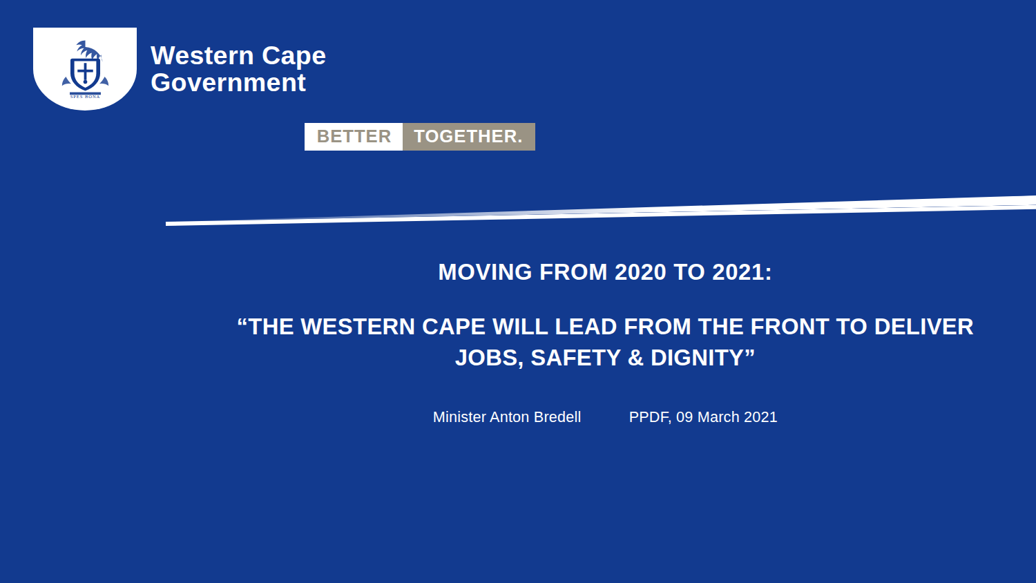SPES BONA
Western Cape Government
BETTER TOGETHER.
MOVING FROM 2020 TO 2021:
“THE WESTERN CAPE WILL LEAD FROM THE FRONT TO DELIVER JOBS, SAFETY & DIGNITY”
Minister Anton Bredell PPDF, 09 March 2021